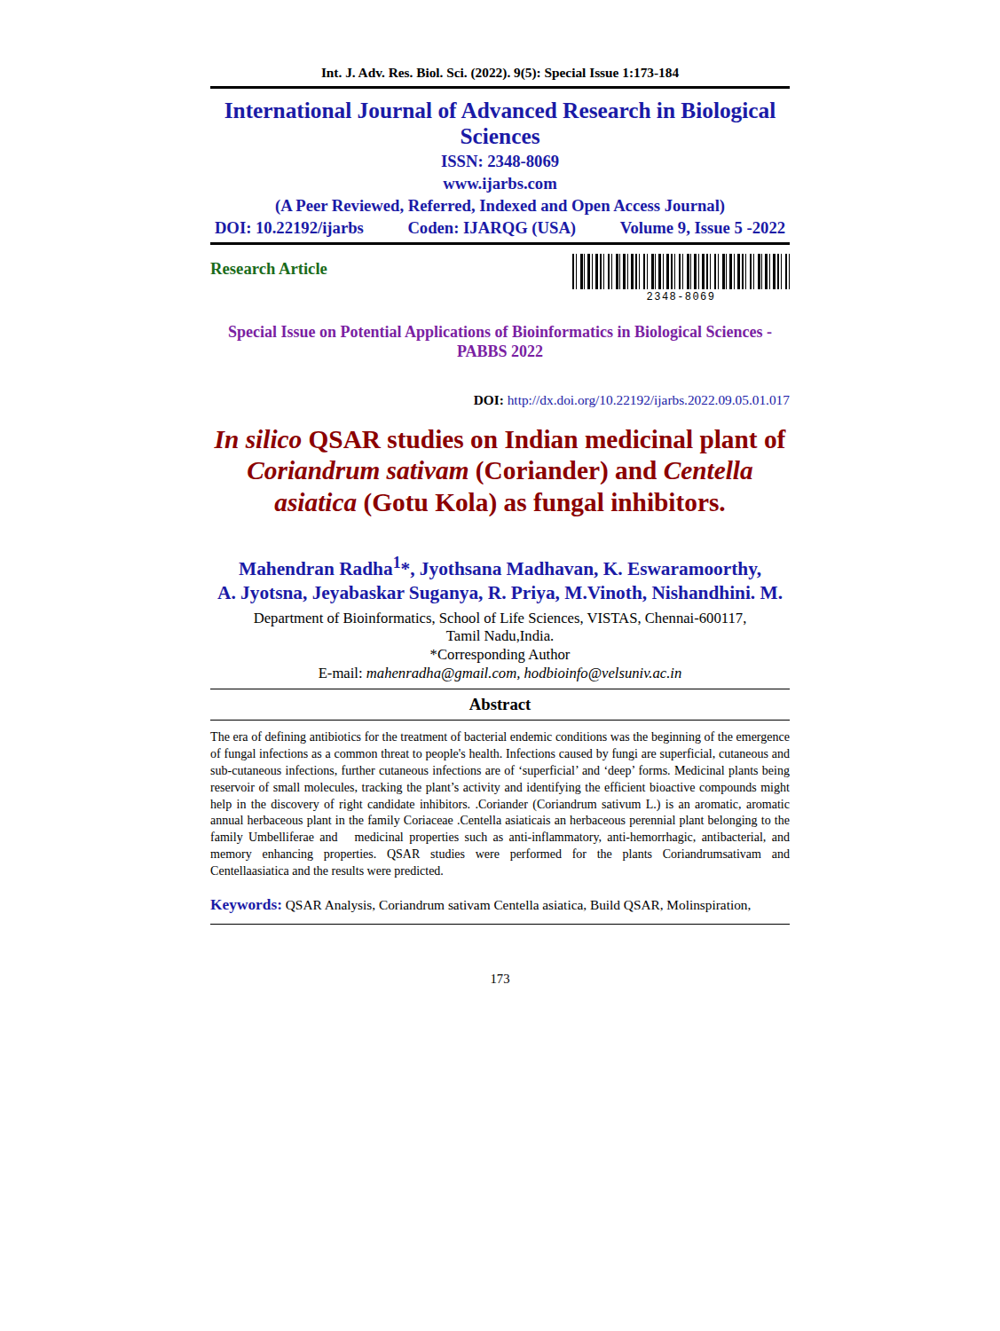Int. J. Adv. Res. Biol. Sci. (2022). 9(5): Special Issue 1:173-184
International Journal of Advanced Research in Biological Sciences
ISSN: 2348-8069
www.ijarbs.com
(A Peer Reviewed, Referred, Indexed and Open Access Journal)
DOI: 10.22192/ijarbs Coden: IJARQG (USA) Volume 9, Issue 5 -2022
Research Article
2348-8069
Special Issue on Potential Applications of Bioinformatics in Biological Sciences -
PABBS 2022
DOI: http://dx.doi.org/10.22192/ijarbs.2022.09.05.01.017
In silico QSAR studies on Indian medicinal plant of Coriandrum sativam (Coriander) and Centella asiatica (Gotu Kola) as fungal inhibitors.
Mahendran Radha1*, Jyothsana Madhavan, K. Eswaramoorthy,
A. Jyotsna, Jeyabaskar Suganya, R. Priya, M.Vinoth, Nishandhini. M.
Department of Bioinformatics, School of Life Sciences, VISTAS, Chennai-600117,
Tamil Nadu,India.
*Corresponding Author
E-mail: mahenradha@gmail.com, hodbioinfo@velsuniv.ac.in
Abstract
The era of defining antibiotics for the treatment of bacterial endemic conditions was the beginning of the emergence of fungal infections as a common threat to people's health. Infections caused by fungi are superficial, cutaneous and sub-cutaneous infections, further cutaneous infections are of ‘superficial’ and ‘deep’ forms. Medicinal plants being reservoir of small molecules, tracking the plant’s activity and identifying the efficient bioactive compounds might help in the discovery of right candidate inhibitors. .Coriander (Coriandrum sativum L.) is an aromatic, aromatic annual herbaceous plant in the family Coriaceae .Centella asiaticais an herbaceous perennial plant belonging to the family Umbelliferae and medicinal properties such as anti-inflammatory, anti-hemorrhagic, antibacterial, and memory enhancing properties. QSAR studies were performed for the plants Coriandrumsativam and Centellaasiatica and the results were predicted.
Keywords: QSAR Analysis, Coriandrum sativam Centella asiatica, Build QSAR, Molinspiration,
173